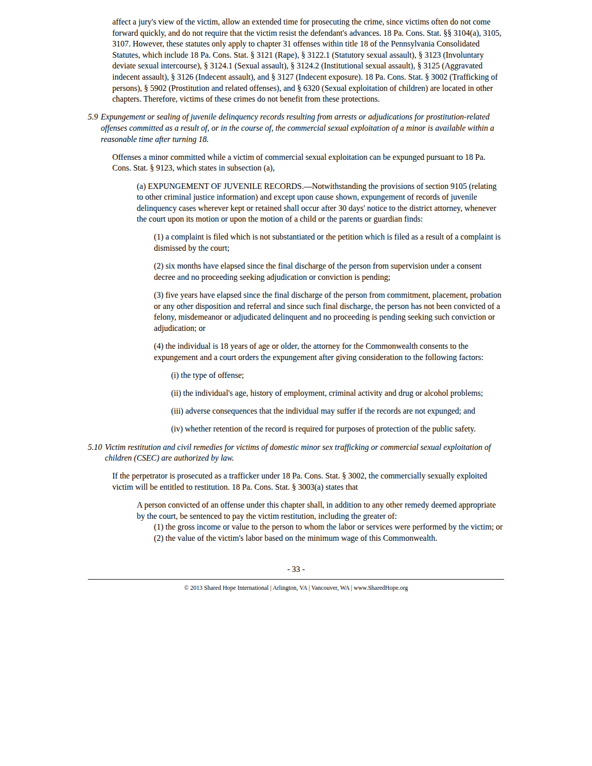affect a jury's view of the victim, allow an extended time for prosecuting the crime, since victims often do not come forward quickly, and do not require that the victim resist the defendant's advances. 18 Pa. Cons. Stat. §§ 3104(a), 3105, 3107. However, these statutes only apply to chapter 31 offenses within title 18 of the Pennsylvania Consolidated Statutes, which include 18 Pa. Cons. Stat. § 3121 (Rape), § 3122.1 (Statutory sexual assault), § 3123 (Involuntary deviate sexual intercourse), § 3124.1 (Sexual assault), § 3124.2 (Institutional sexual assault), § 3125 (Aggravated indecent assault), § 3126 (Indecent assault), and § 3127 (Indecent exposure). 18 Pa. Cons. Stat. § 3002 (Trafficking of persons), § 5902 (Prostitution and related offenses), and § 6320 (Sexual exploitation of children) are located in other chapters. Therefore, victims of these crimes do not benefit from these protections.
5.9 Expungement or sealing of juvenile delinquency records resulting from arrests or adjudications for prostitution-related offenses committed as a result of, or in the course of, the commercial sexual exploitation of a minor is available within a reasonable time after turning 18.
Offenses a minor committed while a victim of commercial sexual exploitation can be expunged pursuant to 18 Pa. Cons. Stat. § 9123, which states in subsection (a),
(a) EXPUNGEMENT OF JUVENILE RECORDS.—Notwithstanding the provisions of section 9105 (relating to other criminal justice information) and except upon cause shown, expungement of records of juvenile delinquency cases wherever kept or retained shall occur after 30 days' notice to the district attorney, whenever the court upon its motion or upon the motion of a child or the parents or guardian finds:
(1) a complaint is filed which is not substantiated or the petition which is filed as a result of a complaint is dismissed by the court;
(2) six months have elapsed since the final discharge of the person from supervision under a consent decree and no proceeding seeking adjudication or conviction is pending;
(3) five years have elapsed since the final discharge of the person from commitment, placement, probation or any other disposition and referral and since such final discharge, the person has not been convicted of a felony, misdemeanor or adjudicated delinquent and no proceeding is pending seeking such conviction or adjudication; or
(4) the individual is 18 years of age or older, the attorney for the Commonwealth consents to the expungement and a court orders the expungement after giving consideration to the following factors:
(i) the type of offense;
(ii) the individual's age, history of employment, criminal activity and drug or alcohol problems;
(iii) adverse consequences that the individual may suffer if the records are not expunged; and
(iv) whether retention of the record is required for purposes of protection of the public safety.
5.10 Victim restitution and civil remedies for victims of domestic minor sex trafficking or commercial sexual exploitation of children (CSEC) are authorized by law.
If the perpetrator is prosecuted as a trafficker under 18 Pa. Cons. Stat. § 3002, the commercially sexually exploited victim will be entitled to restitution. 18 Pa. Cons. Stat. § 3003(a) states that
A person convicted of an offense under this chapter shall, in addition to any other remedy deemed appropriate by the court, be sentenced to pay the victim restitution, including the greater of:
(1) the gross income or value to the person to whom the labor or services were performed by the victim; or
(2) the value of the victim's labor based on the minimum wage of this Commonwealth.
- 33 -
© 2013 Shared Hope International | Arlington, VA | Vancouver, WA | www.SharedHope.org